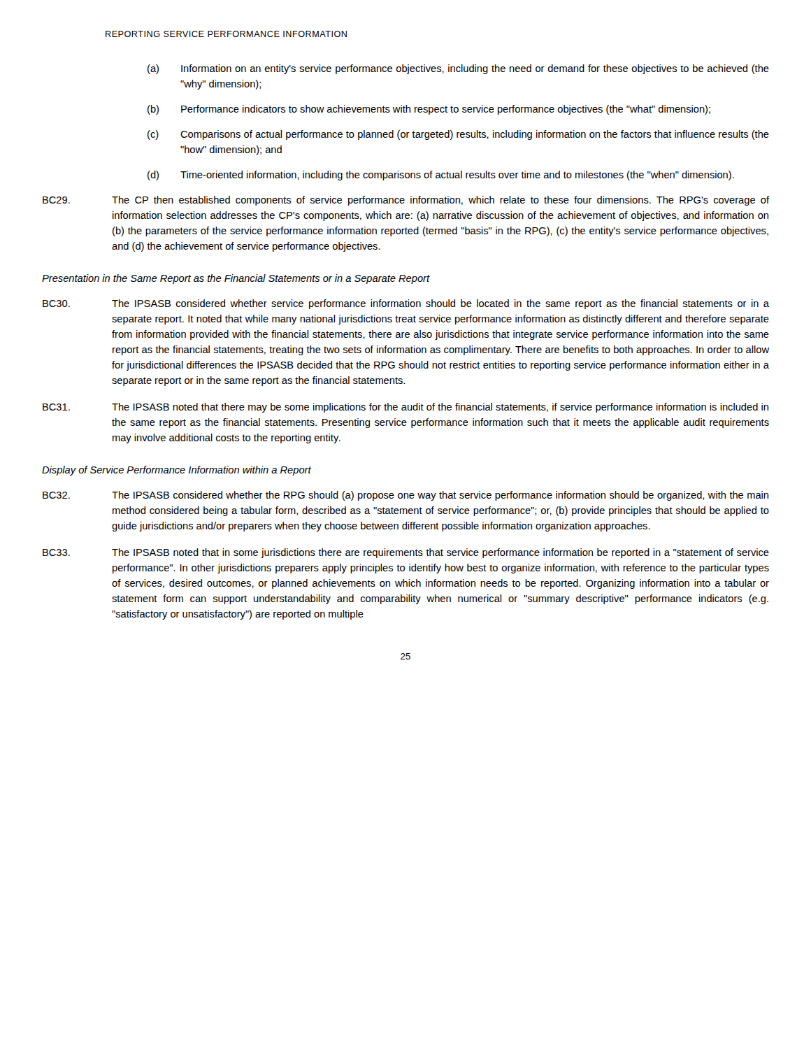REPORTING SERVICE PERFORMANCE INFORMATION
(a)
Information on an entity's service performance objectives, including the need or demand for these objectives to be achieved (the "why" dimension);
(b)
Performance indicators to show achievements with respect to service performance objectives (the "what" dimension);
(c)
Comparisons of actual performance to planned (or targeted) results, including information on the factors that influence results (the "how" dimension); and
(d)
Time-oriented information, including the comparisons of actual results over time and to milestones (the "when" dimension).
BC29.
The CP then established components of service performance information, which relate to these four dimensions. The RPG's coverage of information selection addresses the CP's components, which are: (a) narrative discussion of the achievement of objectives, and information on (b) the parameters of the service performance information reported (termed "basis" in the RPG), (c) the entity's service performance objectives, and (d) the achievement of service performance objectives.
Presentation in the Same Report as the Financial Statements or in a Separate Report
BC30.
The IPSASB considered whether service performance information should be located in the same report as the financial statements or in a separate report. It noted that while many national jurisdictions treat service performance information as distinctly different and therefore separate from information provided with the financial statements, there are also jurisdictions that integrate service performance information into the same report as the financial statements, treating the two sets of information as complimentary. There are benefits to both approaches. In order to allow for jurisdictional differences the IPSASB decided that the RPG should not restrict entities to reporting service performance information either in a separate report or in the same report as the financial statements.
BC31.
The IPSASB noted that there may be some implications for the audit of the financial statements, if service performance information is included in the same report as the financial statements. Presenting service performance information such that it meets the applicable audit requirements may involve additional costs to the reporting entity.
Display of Service Performance Information within a Report
BC32.
The IPSASB considered whether the RPG should (a) propose one way that service performance information should be organized, with the main method considered being a tabular form, described as a "statement of service performance"; or, (b) provide principles that should be applied to guide jurisdictions and/or preparers when they choose between different possible information organization approaches.
BC33.
The IPSASB noted that in some jurisdictions there are requirements that service performance information be reported in a "statement of service performance". In other jurisdictions preparers apply principles to identify how best to organize information, with reference to the particular types of services, desired outcomes, or planned achievements on which information needs to be reported. Organizing information into a tabular or statement form can support understandability and comparability when numerical or "summary descriptive" performance indicators (e.g. "satisfactory or unsatisfactory") are reported on multiple
25